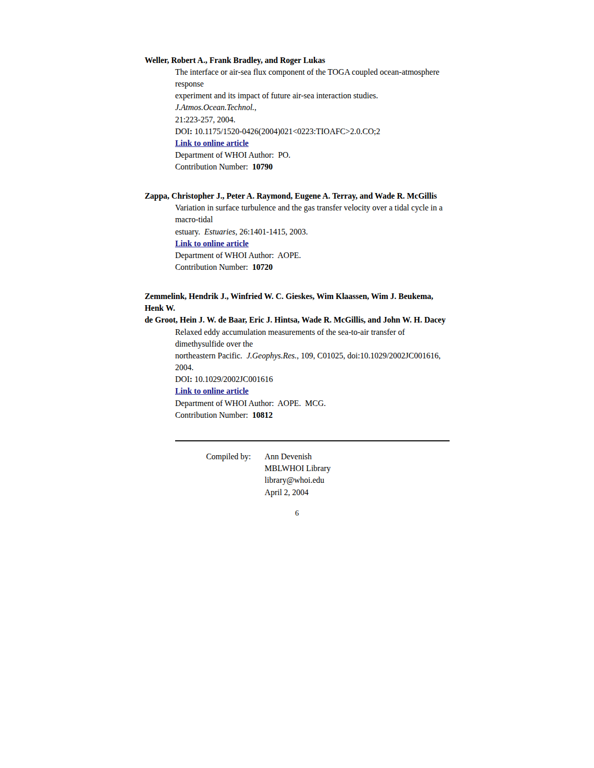Weller, Robert A., Frank Bradley, and Roger Lukas
The interface or air-sea flux component of the TOGA coupled ocean-atmosphere response
experiment and its impact of future air-sea interaction studies. J.Atmos.Ocean.Technol.,
21:223-257, 2004.
DOI: 10.1175/1520-0426(2004)021<0223:TIOAFC>2.0.CO;2
Link to online article
Department of WHOI Author: PO.
Contribution Number: 10790
Zappa, Christopher J., Peter A. Raymond, Eugene A. Terray, and Wade R. McGillis
Variation in surface turbulence and the gas transfer velocity over a tidal cycle in a macro-tidal
estuary. Estuaries, 26:1401-1415, 2003.
Link to online article
Department of WHOI Author: AOPE.
Contribution Number: 10720
Zemmelink, Hendrik J., Winfried W. C. Gieskes, Wim Klaassen, Wim J. Beukema, Henk W.
de Groot, Hein J. W. de Baar, Eric J. Hintsa, Wade R. McGillis, and John W. H. Dacey
Relaxed eddy accumulation measurements of the sea-to-air transfer of dimethysulfide over the
northeastern Pacific. J.Geophys.Res., 109, C01025, doi:10.1029/2002JC001616, 2004.
DOI: 10.1029/2002JC001616
Link to online article
Department of WHOI Author: AOPE. MCG.
Contribution Number: 10812
| Compiled by: | Ann Devenish |
| | MBLWHOI Library |
| | library@whoi.edu |
| | April 2, 2004 |
6